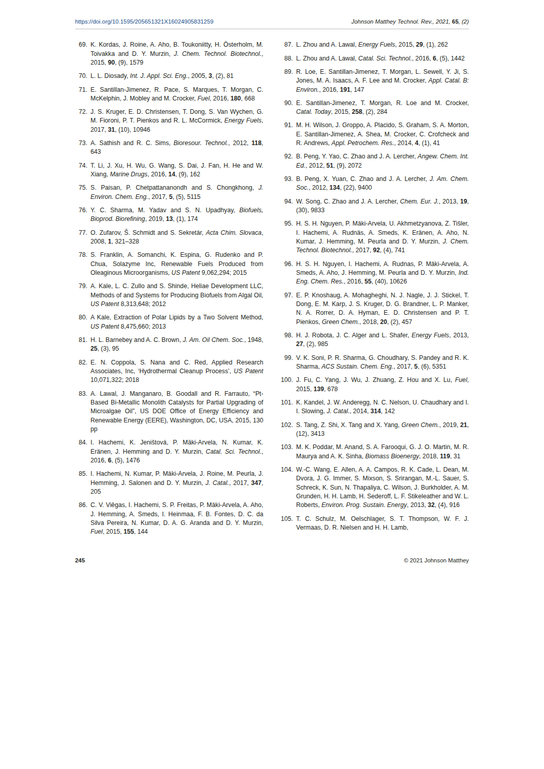https://doi.org/10.1595/205651321X16024905831259 Johnson Matthey Technol. Rev., 2021, 65, (2)
69 K. Kordas, J. Roine, A. Aho, B. Toukoniitty, H. Österholm, M. Toivakka and D. Y. Murzin, J. Chem. Technol. Biotechnol., 2015, 90, (9), 1579
70 L. L. Diosady, Int. J. Appl. Sci. Eng., 2005, 3, (2), 81
71 E. Santillan-Jimenez, R. Pace, S. Marques, T. Morgan, C. McKelphin, J. Mobley and M. Crocker, Fuel, 2016, 180, 668
72 J. S. Kruger, E. D. Christensen, T. Dong, S. Van Wychen, G. M. Fioroni, P. T. Pienkos and R. L. McCormick, Energy Fuels, 2017, 31, (10), 10946
73 A. Sathish and R. C. Sims, Bioresour. Technol., 2012, 118, 643
74 T. Li, J. Xu, H. Wu, G. Wang, S. Dai, J. Fan, H. He and W. Xiang, Marine Drugs, 2016, 14, (9), 162
75 S. Paisan, P. Chetpattananondh and S. Chongkhong, J. Environ. Chem. Eng., 2017, 5, (5), 5115
76 Y. C. Sharma, M. Yadav and S. N. Upadhyay, Biofuels, Bioprod. Biorefining, 2019, 13, (1), 174
77 O. Zufarov, Š. Schmidt and S. Sekretár, Acta Chim. Slovaca, 2008, 1, 321–328
78 S. Franklin, A. Somanchi, K. Espina, G. Rudenko and P. Chua, Solazyme Inc, Renewable Fuels Produced from Oleaginous Microorganisms, US Patent 9,062,294; 2015
79 A. Kale, L. C. Zullo and S. Shinde, Heliae Development LLC, Methods of and Systems for Producing Biofuels from Algal Oil, US Patent 8,313,648; 2012
80 A Kale, Extraction of Polar Lipids by a Two Solvent Method, US Patent 8,475,660; 2013
81 H. L. Barnebey and A. C. Brown, J. Am. Oil Chem. Soc., 1948, 25, (3), 95
82 E. N. Coppola, S. Nana and C. Red, Applied Research Associates, Inc, ‘Hydrothermal Cleanup Process’, US Patent 10,071,322; 2018
83 A. Lawal, J. Manganaro, B. Goodall and R. Farrauto, “Pt-Based Bi-Metallic Monolith Catalysts for Partial Upgrading of Microalgae Oil”, US DOE Office of Energy Efficiency and Renewable Energy (EERE), Washington, DC, USA, 2015, 130 pp
84 I. Hachemi, K. Jeništová, P. Mäki-Arvela, N. Kumar, K. Eränen, J. Hemming and D. Y. Murzin, Catal. Sci. Technol., 2016, 6, (5), 1476
85 I. Hachemi, N. Kumar, P. Mäki-Arvela, J. Roine, M. Peurla, J. Hemming, J. Salonen and D. Y. Murzin, J. Catal., 2017, 347, 205
86 C. V. Viêgas, I. Hachemi, S. P. Freitas, P. Mäki-Arvela, A. Aho, J. Hemming, A. Smeds, I. Heinmaa, F. B. Fontes, D. C. da Silva Pereira, N. Kumar, D. A. G. Aranda and D. Y. Murzin, Fuel, 2015, 155, 144
87 L. Zhou and A. Lawal, Energy Fuels, 2015, 29, (1), 262
88 L. Zhou and A. Lawal, Catal. Sci. Technol., 2016, 6, (5), 1442
89 R. Loe, E. Santillan-Jimenez, T. Morgan, L. Sewell, Y. Ji, S. Jones, M. A. Isaacs, A. F. Lee and M. Crocker, Appl. Catal. B: Environ., 2016, 191, 147
90 E. Santillan-Jimenez, T. Morgan, R. Loe and M. Crocker, Catal. Today, 2015, 258, (2), 284
91 M. H. Wilson, J. Groppo, A. Placido, S. Graham, S. A. Morton, E. Santillan-Jimenez, A. Shea, M. Crocker, C. Crofcheck and R. Andrews, Appl. Petrochem. Res., 2014, 4, (1), 41
92 B. Peng, Y. Yao, C. Zhao and J. A. Lercher, Angew. Chem. Int. Ed., 2012, 51, (9), 2072
93 B. Peng, X. Yuan, C. Zhao and J. A. Lercher, J. Am. Chem. Soc., 2012, 134, (22), 9400
94 W. Song, C. Zhao and J. A. Lercher, Chem. Eur. J., 2013, 19, (30), 9833
95 H. S. H. Nguyen, P. Mäki-Arvela, U. Akhmetzyanova, Z. Tišler, I. Hachemi, A. Rudnäs, A. Smeds, K. Eränen, A. Aho, N. Kumar, J. Hemming, M. Peurla and D. Y. Murzin, J. Chem. Technol. Biotechnol., 2017, 92, (4), 741
96 H. S. H. Nguyen, I. Hachemi, A. Rudnas, P. Mäki-Arvela, A. Smeds, A. Aho, J. Hemming, M. Peurla and D. Y. Murzin, Ind. Eng. Chem. Res., 2016, 55, (40), 10626
97 E. P. Knoshaug, A. Mohagheghi, N. J. Nagle, J. J. Stickel, T. Dong, E. M. Karp, J. S. Kruger, D. G. Brandner, L. P. Manker, N. A. Rorrer, D. A. Hyman, E. D. Christensen and P. T. Pienkos, Green Chem., 2018, 20, (2), 457
98 H. J. Robota, J. C. Alger and L. Shafer, Energy Fuels, 2013, 27, (2), 985
99 V. K. Soni, P. R. Sharma, G. Choudhary, S. Pandey and R. K. Sharma, ACS Sustain. Chem. Eng., 2017, 5, (6), 5351
100 J. Fu, C. Yang, J. Wu, J. Zhuang, Z. Hou and X. Lu, Fuel, 2015, 139, 678
101 K. Kandel, J. W. Anderegg, N. C. Nelson, U. Chaudhary and I. I. Slowing, J. Catal., 2014, 314, 142
102 S. Tang, Z. Shi, X. Tang and X. Yang, Green Chem., 2019, 21, (12), 3413
103 M. K. Poddar, M. Anand, S. A. Farooqui, G. J. O. Martin, M. R. Maurya and A. K. Sinha, Biomass Bioenergy, 2018, 119, 31
104 W.-C. Wang, E. Allen, A. A. Campos, R. K. Cade, L. Dean, M. Dvora, J. G. Immer, S. Mixson, S. Srirangan, M.-L. Sauer, S. Schreck, K. Sun, N. Thapaliya, C. Wilson, J. Burkholder, A. M. Grunden, H. H. Lamb, H. Sederoff, L. F. Stikeleather and W. L. Roberts, Environ. Prog. Sustain. Energy, 2013, 32, (4), 916
105 T. C. Schulz, M. Oelschlager, S. T. Thompson, W. F. J. Vermaas, D. R. Nielsen and H. H. Lamb,
245 © 2021 Johnson Matthey